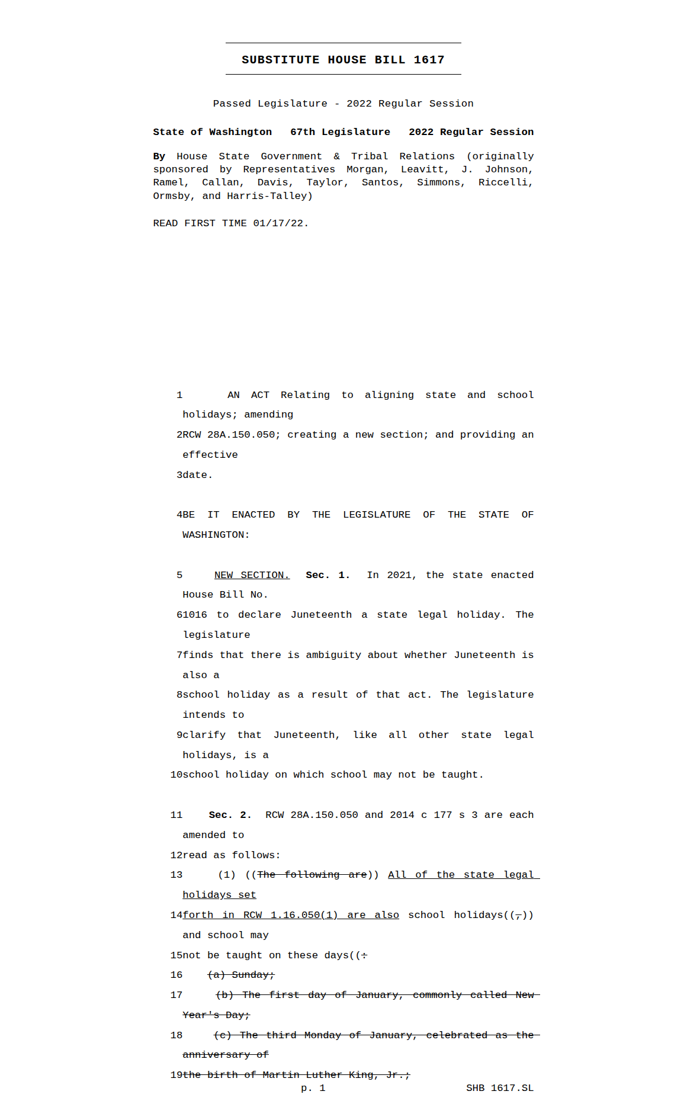SUBSTITUTE HOUSE BILL 1617
Passed Legislature - 2022 Regular Session
State of Washington 67th Legislature 2022 Regular Session
By House State Government & Tribal Relations (originally sponsored by Representatives Morgan, Leavitt, J. Johnson, Ramel, Callan, Davis, Taylor, Santos, Simmons, Riccelli, Ormsby, and Harris-Talley)
READ FIRST TIME 01/17/22.
| 1 | AN ACT Relating to aligning state and school holidays; amending |
| 2 | RCW 28A.150.050; creating a new section; and providing an effective |
| 3 | date. |
| 4 | BE IT ENACTED BY THE LEGISLATURE OF THE STATE OF WASHINGTON: |
| 5 | NEW SECTION. Sec. 1. In 2021, the state enacted House Bill No. |
| 6 | 1016 to declare Juneteenth a state legal holiday. The legislature |
| 7 | finds that there is ambiguity about whether Juneteenth is also a |
| 8 | school holiday as a result of that act. The legislature intends to |
| 9 | clarify that Juneteenth, like all other state legal holidays, is a |
| 10 | school holiday on which school may not be taught. |
| 11 | Sec. 2. RCW 28A.150.050 and 2014 c 177 s 3 are each amended to |
| 12 | read as follows: |
| 13 | (1) (( The following are )) All of the state legal holidays set |
| 14 | forth in RCW 1.16.050(1) are also school holidays(( , )) and school may |
| 15 | not be taught on these days(( : |
| 16 | (a) Sunday; |
| 17 | (b) The first day of January, commonly called New Year's Day; |
| 18 | (c) The third Monday of January, celebrated as the anniversary of |
| 19 | the birth of Martin Luther King, Jr.; |
p. 1 SHB 1617.SL